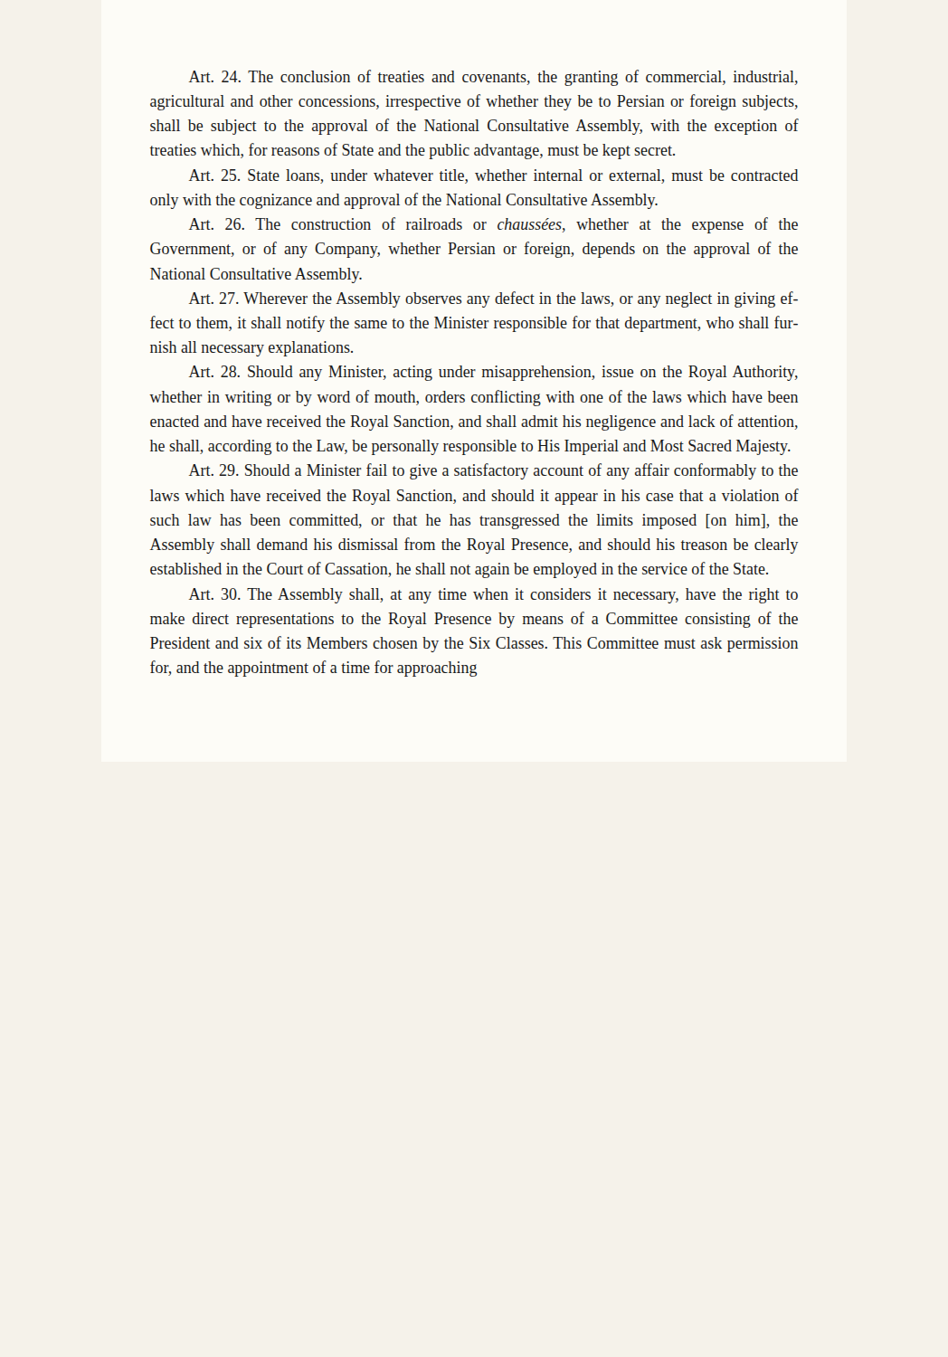Art. 24. The conclusion of treaties and covenants, the granting of commercial, industrial, agricultural and other concessions, irrespective of whether they be to Persian or foreign subjects, shall be subject to the approval of the National Consultative Assembly, with the exception of treaties which, for reasons of State and the public advantage, must be kept secret.
Art. 25. State loans, under whatever title, whether internal or external, must be contracted only with the cognizance and approval of the National Consultative Assembly.
Art. 26. The construction of railroads or chaussées, whether at the expense of the Government, or of any Company, whether Persian or foreign, depends on the approval of the National Consultative Assembly.
Art. 27. Wherever the Assembly observes any defect in the laws, or any neglect in giving effect to them, it shall notify the same to the Minister responsible for that department, who shall furnish all necessary explanations.
Art. 28. Should any Minister, acting under misapprehension, issue on the Royal Authority, whether in writing or by word of mouth, orders conflicting with one of the laws which have been enacted and have received the Royal Sanction, and shall admit his negligence and lack of attention, he shall, according to the Law, be personally responsible to His Imperial and Most Sacred Majesty.
Art. 29. Should a Minister fail to give a satisfactory account of any affair conformably to the laws which have received the Royal Sanction, and should it appear in his case that a violation of such law has been committed, or that he has transgressed the limits imposed [on him], the Assembly shall demand his dismissal from the Royal Presence, and should his treason be clearly established in the Court of Cassation, he shall not again be employed in the service of the State.
Art. 30. The Assembly shall, at any time when it considers it necessary, have the right to make direct representations to the Royal Presence by means of a Committee consisting of the President and six of its Members chosen by the Six Classes. This Committee must ask permission for, and the appointment of a time for approaching